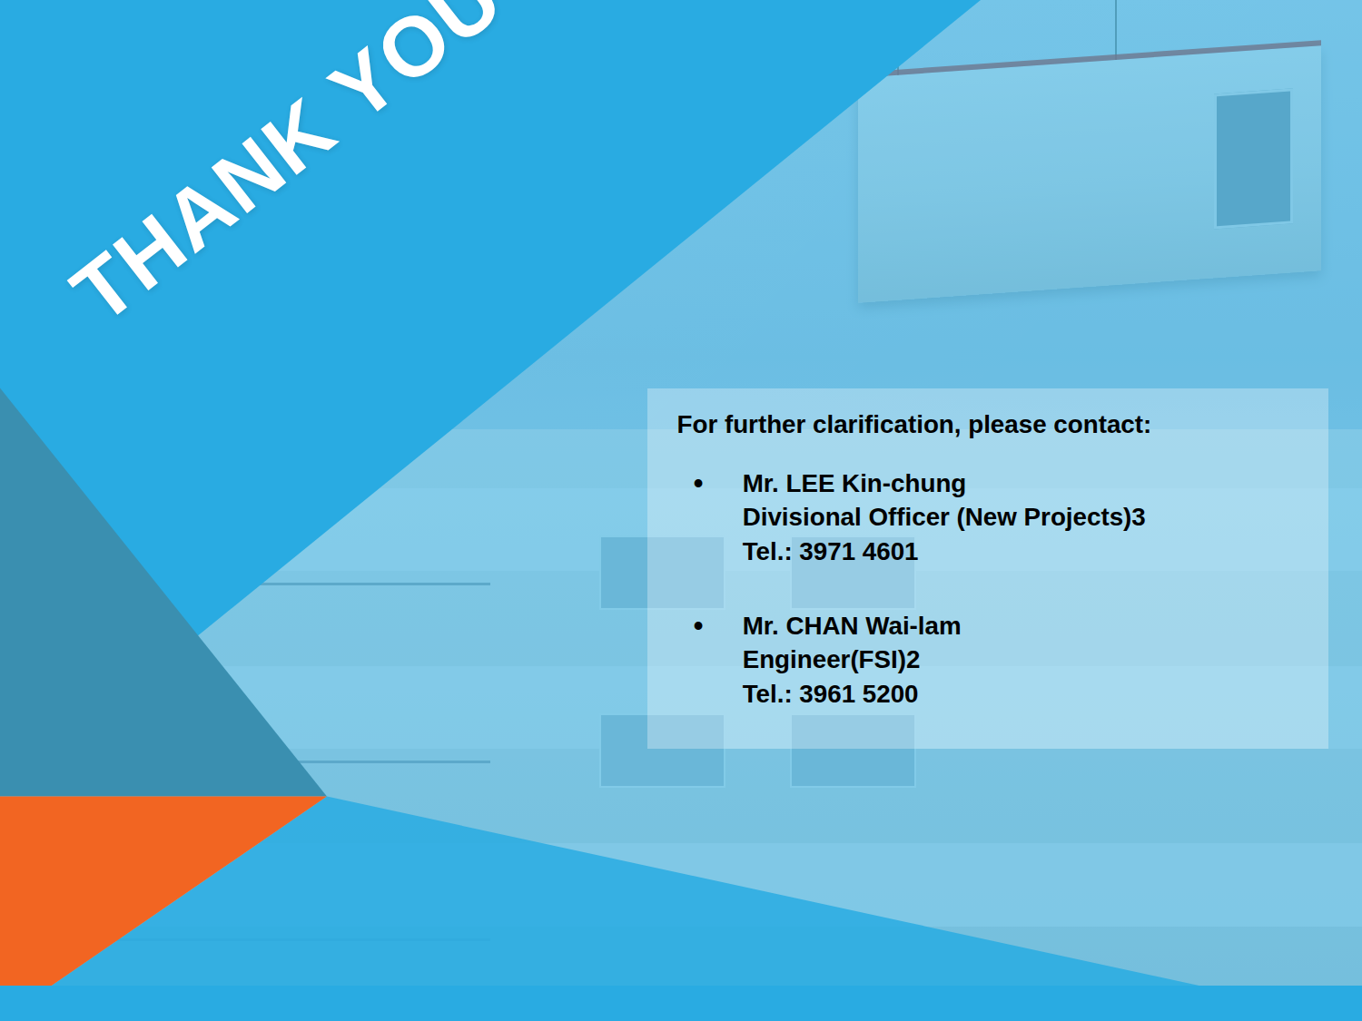THANK YOU
For further clarification, please contact:
Mr. LEE Kin-chung
Divisional Officer (New Projects)3
Tel.: 3971 4601
Mr. CHAN Wai-lam
Engineer(FSI)2
Tel.: 3961 5200